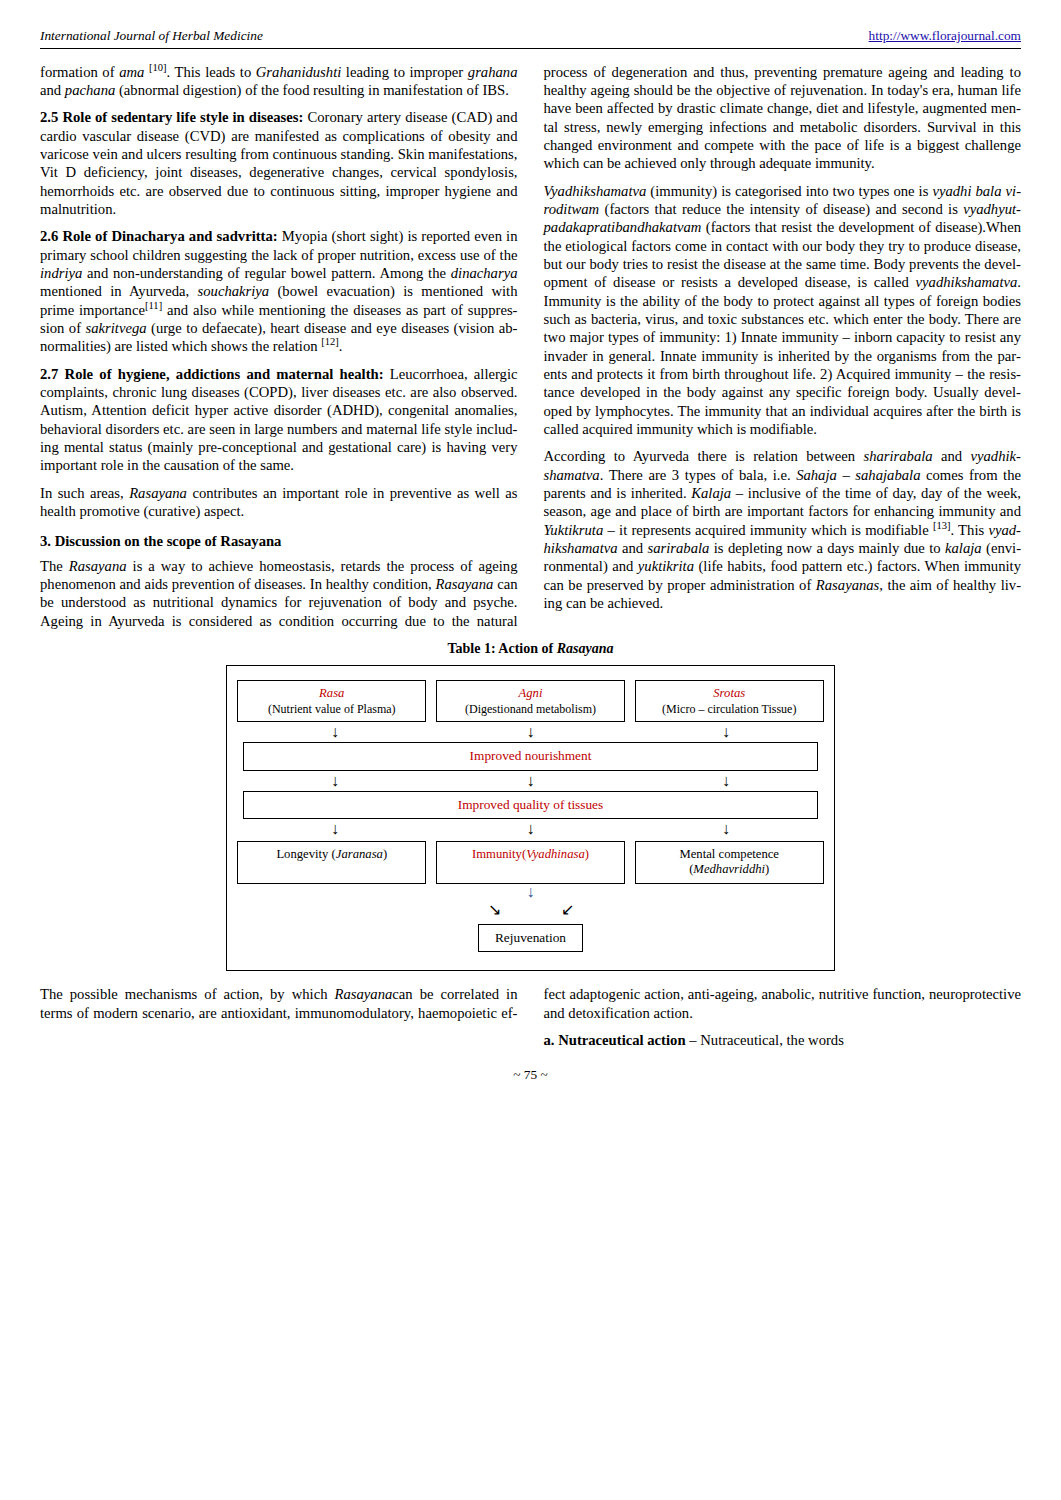International Journal of Herbal Medicine http://www.florajournal.com
formation of ama [10]. This leads to Grahanidushti leading to improper grahana and pachana (abnormal digestion) of the food resulting in manifestation of IBS.
2.5 Role of sedentary life style in diseases: Coronary artery disease (CAD) and cardio vascular disease (CVD) are manifested as complications of obesity and varicose vein and ulcers resulting from continuous standing. Skin manifestations, Vit D deficiency, joint diseases, degenerative changes, cervical spondylosis, hemorrhoids etc. are observed due to continuous sitting, improper hygiene and malnutrition.
2.6 Role of Dinacharya and sadvritta: Myopia (short sight) is reported even in primary school children suggesting the lack of proper nutrition, excess use of the indriya and non-understanding of regular bowel pattern. Among the dinacharya mentioned in Ayurveda, souchakriya (bowel evacuation) is mentioned with prime importance[11] and also while mentioning the diseases as part of suppression of sakritvega (urge to defaecate), heart disease and eye diseases (vision abnormalities) are listed which shows the relation [12].
2.7 Role of hygiene, addictions and maternal health: Leucorrhoea, allergic complaints, chronic lung diseases (COPD), liver diseases etc. are also observed. Autism, Attention deficit hyper active disorder (ADHD), congenital anomalies, behavioral disorders etc. are seen in large numbers and maternal life style including mental status (mainly pre-conceptional and gestational care) is having very important role in the causation of the same.
In such areas, Rasayana contributes an important role in preventive as well as health promotive (curative) aspect.
3. Discussion on the scope of Rasayana
The Rasayana is a way to achieve homeostasis, retards the process of ageing phenomenon and aids prevention of diseases. In healthy condition, Rasayana can be understood as nutritional dynamics for rejuvenation of body and psyche. Ageing in Ayurveda is considered as condition occurring due to the natural process of degeneration and thus, preventing premature ageing and leading to healthy ageing should be the objective of rejuvenation. In today's era, human life have been affected by drastic climate change, diet and lifestyle, augmented mental stress, newly emerging infections and metabolic disorders. Survival in this changed environment and compete with the pace of life is a biggest challenge which can be achieved only through adequate immunity.
Vyadhikshamatva (immunity) is categorised into two types one is vyadhi bala viroditwam (factors that reduce the intensity of disease) and second is vyadhyutpadakapratibandhakatvam (factors that resist the development of disease).When the etiological factors come in contact with our body they try to produce disease, but our body tries to resist the disease at the same time. Body prevents the development of disease or resists a developed disease, is called vyadhikshamatva. Immunity is the ability of the body to protect against all types of foreign bodies such as bacteria, virus, and toxic substances etc. which enter the body. There are two major types of immunity: 1) Innate immunity – inborn capacity to resist any invader in general. Innate immunity is inherited by the organisms from the parents and protects it from birth throughout life. 2) Acquired immunity – the resistance developed in the body against any specific foreign body. Usually developed by lymphocytes. The immunity that an individual acquires after the birth is called acquired immunity which is modifiable.
According to Ayurveda there is relation between sharirabala and vyadhikshamatva. There are 3 types of bala, i.e. Sahaja – sahajabala comes from the parents and is inherited. Kalaja – inclusive of the time of day, day of the week, season, age and place of birth are important factors for enhancing immunity and Yuktikruta – it represents acquired immunity which is modifiable [13]. This vyadhikshamatva and sarirabala is depleting now a days mainly due to kalaja (environmental) and yuktikrita (life habits, food pattern etc.) factors. When immunity can be preserved by proper administration of Rasayanas, the aim of healthy living can be achieved.
Table 1: Action of Rasayana
Rasa (Nutrient value of Plasma)
Agni (Digestionand metabolism)
Srotas (Micro – circulation Tissue)
↓↓↓
Improved nourishment
↓↓↓
Improved quality of tissues
↓↓↓
Longevity (Jaranasa)
Immunity(Vyadhinasa)
Mental competence
(Medhavriddhi)
↓
↘↙
Rejuvenation
The possible mechanisms of action, by which Rasayanacan be correlated in terms of modern scenario, are antioxidant, immunomodulatory, haemopoietic effect adaptogenic action, anti-ageing, anabolic, nutritive function, neuroprotective and detoxification action.
a. Nutraceutical action – Nutraceutical, the words
~ 75 ~